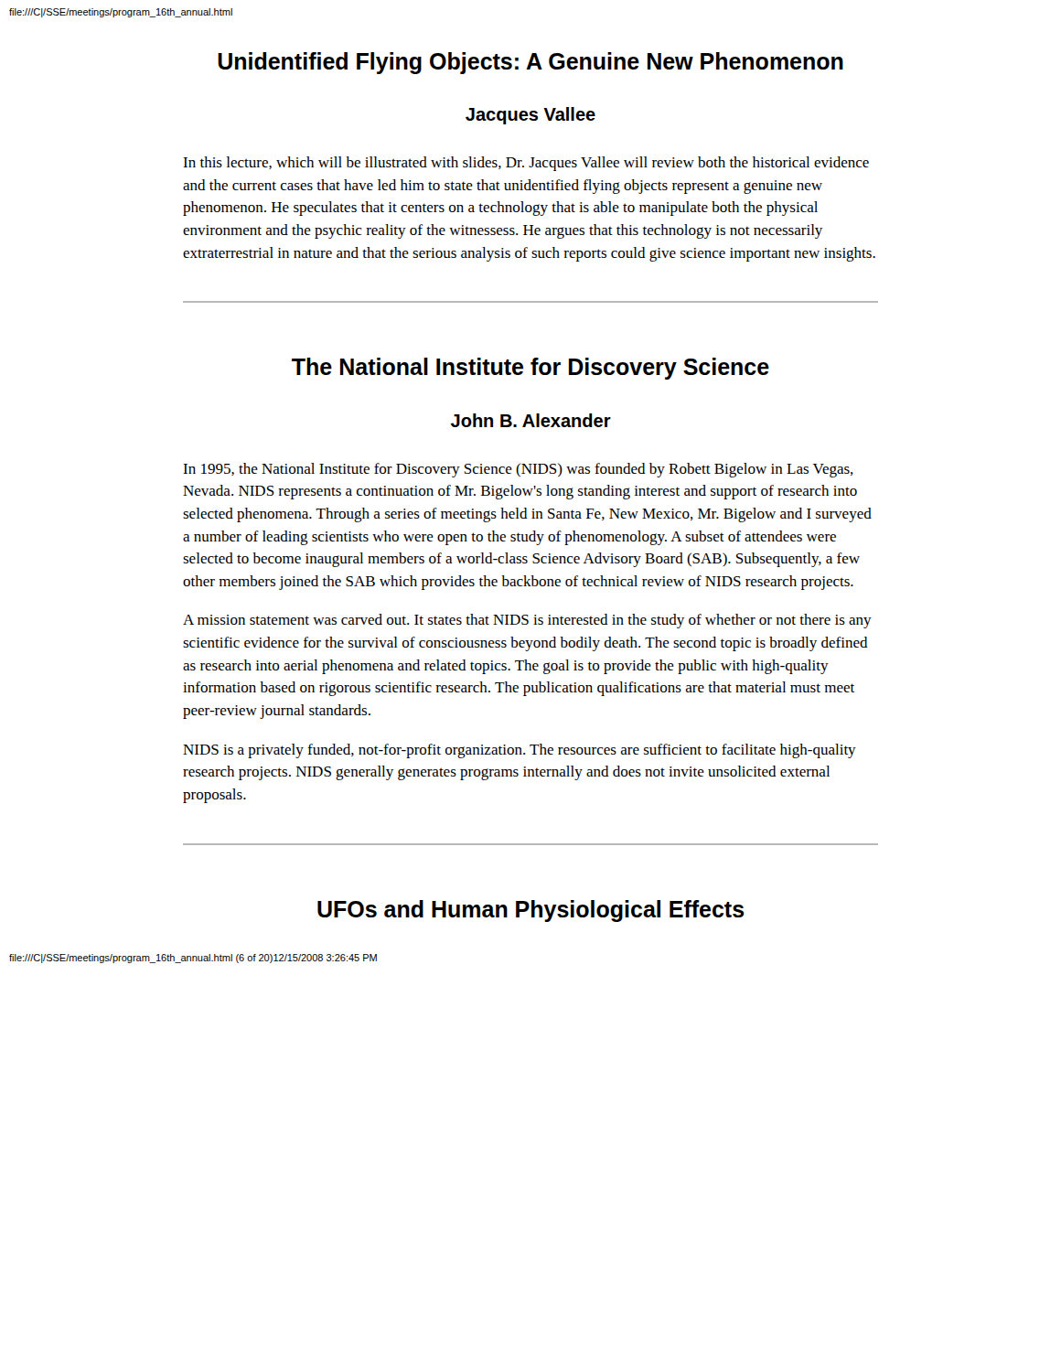file:///C|/SSE/meetings/program_16th_annual.html
Unidentified Flying Objects: A Genuine New Phenomenon
Jacques Vallee
In this lecture, which will be illustrated with slides, Dr. Jacques Vallee will review both the historical evidence and the current cases that have led him to state that unidentified flying objects represent a genuine new phenomenon. He speculates that it centers on a technology that is able to manipulate both the physical environment and the psychic reality of the witnessess. He argues that this technology is not necessarily extraterrestrial in nature and that the serious analysis of such reports could give science important new insights.
The National Institute for Discovery Science
John B. Alexander
In 1995, the National Institute for Discovery Science (NIDS) was founded by Robett Bigelow in Las Vegas, Nevada. NIDS represents a continuation of Mr. Bigelow's long standing interest and support of research into selected phenomena. Through a series of meetings held in Santa Fe, New Mexico, Mr. Bigelow and I surveyed a number of leading scientists who were open to the study of phenomenology. A subset of attendees were selected to become inaugural members of a world-class Science Advisory Board (SAB). Subsequently, a few other members joined the SAB which provides the backbone of technical review of NIDS research projects.
A mission statement was carved out. It states that NIDS is interested in the study of whether or not there is any scientific evidence for the survival of consciousness beyond bodily death. The second topic is broadly defined as research into aerial phenomena and related topics. The goal is to provide the public with high-quality information based on rigorous scientific research. The publication qualifications are that material must meet peer-review journal standards.
NIDS is a privately funded, not-for-profit organization. The resources are sufficient to facilitate high-quality research projects. NIDS generally generates programs internally and does not invite unsolicited external proposals.
UFOs and Human Physiological Effects
file:///C|/SSE/meetings/program_16th_annual.html (6 of 20)12/15/2008 3:26:45 PM